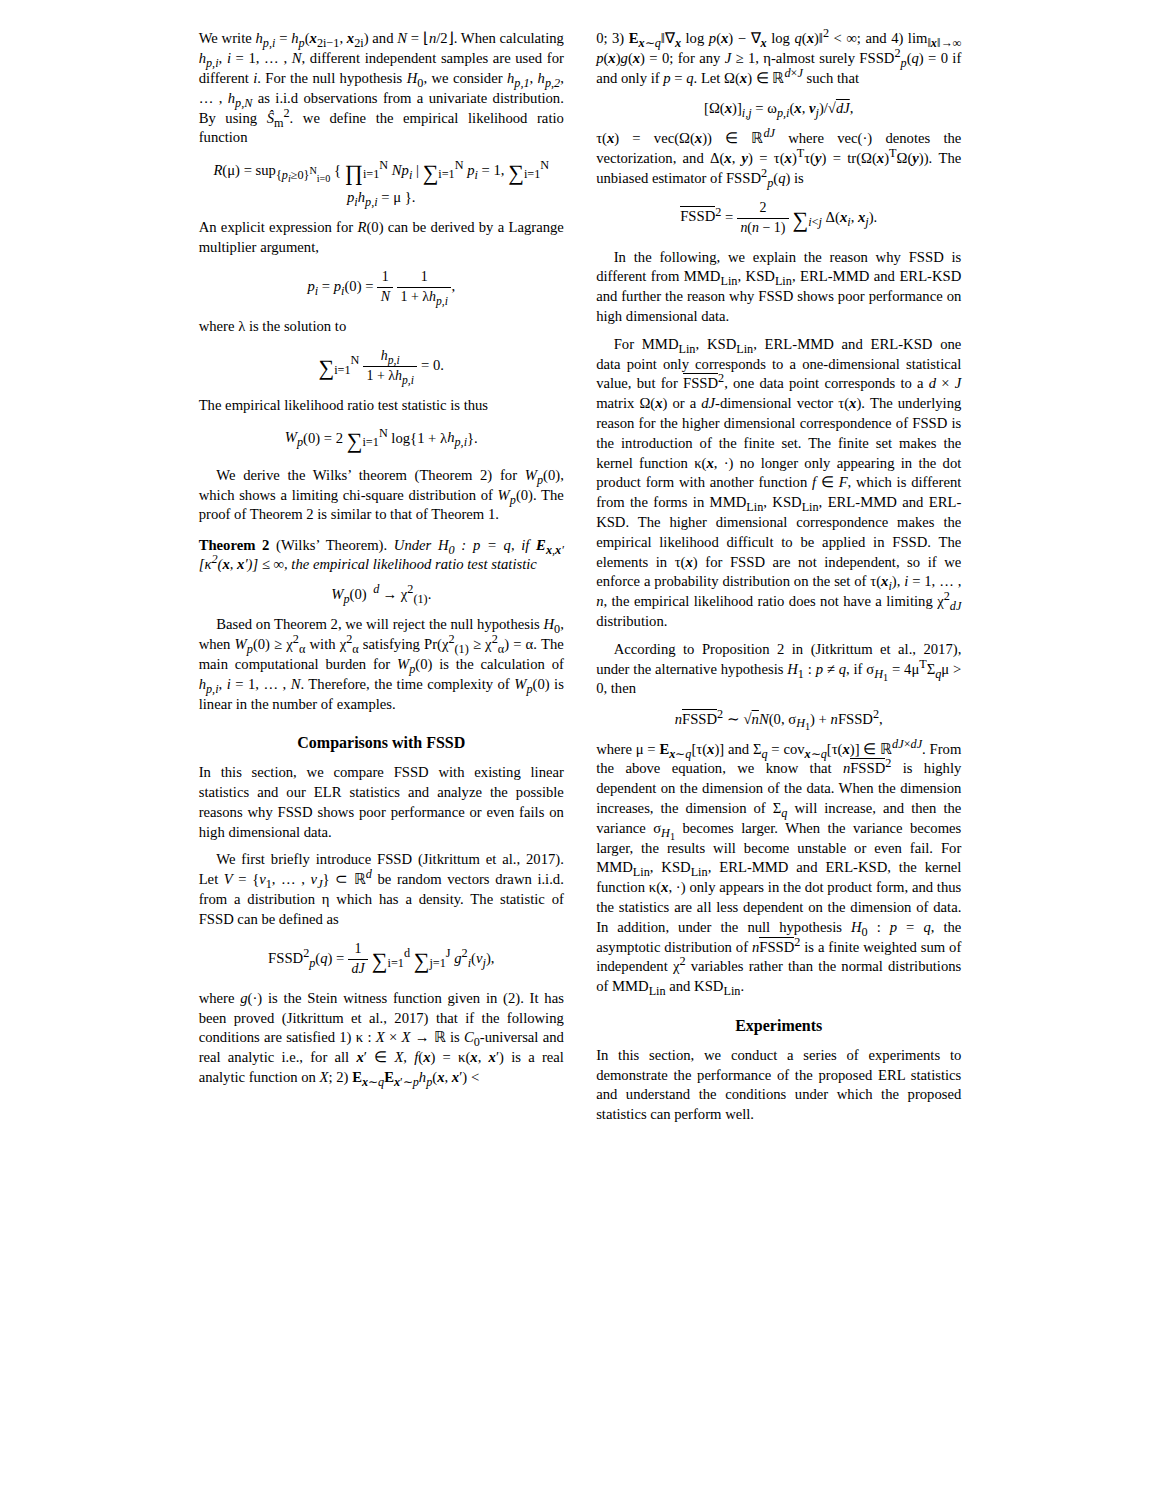We write hp,i = hp(x2i−1, x2i) and N = ⌊n/2⌋. When calculating hp,i, i = 1, … , N, different independent samples are used for different i. For the null hypothesis H0, we consider hp,1, hp,2, … , hp,N as i.i.d observations from a univariate distribution. By using Ŝm2. we define the empirical likelihood ratio function
R(μ) = sup{pi≥0}Ni=0 { ∏i=1N Npi | ∑i=1N pi = 1, ∑i=1N pihp,i = μ }.
An explicit expression for R(0) can be derived by a Lagrange multiplier argument,
pi = pi(0) = 1 N 11 + λhp,i,
where λ is the solution to
∑i=1N hp,i 1 + λhp,i = 0.
The empirical likelihood ratio test statistic is thus
Wp(0) = 2 ∑i=1N log{1 + λhp,i}.
We derive the Wilks’ theorem (Theorem 2) for Wp(0), which shows a limiting chi-square distribution of Wp(0). The proof of Theorem 2 is similar to that of Theorem 1.
Theorem 2 (Wilks’ Theorem). Under H0 : p = q, if Ex,x′[κ2(x, x′)] ≤ ∞, the empirical likelihood ratio test statistic
Wp(0) d → χ2(1).
Based on Theorem 2, we will reject the null hypothesis H0, when Wp(0) ≥ χ2α with χ2α satisfying Pr(χ2(1) ≥ χ2α) = α. The main computational burden for Wp(0) is the calculation of hp,i, i = 1, … , N. Therefore, the time complexity of Wp(0) is linear in the number of examples.
Comparisons with FSSD
In this section, we compare FSSD with existing linear statistics and our ELR statistics and analyze the possible reasons why FSSD shows poor performance or even fails on high dimensional data.
We first briefly introduce FSSD (Jitkrittum et al., 2017). Let V = {v1, … , vJ} ⊂ ℝd be random vectors drawn i.i.d. from a distribution η which has a density. The statistic of FSSD can be defined as
FSSD2p(q) = 1 dJ ∑i=1d ∑j=1J g2i(vj),
where g(·) is the Stein witness function given in (2). It has been proved (Jitkrittum et al., 2017) that if the following conditions are satisfied 1) κ : X × X → ℝ is C0-universal and real analytic i.e., for all x′ ∈ X, f(x) = κ(x, x′) is a real analytic function on X; 2) Ex∼qEx′∼php(x, x′) <
0; 3) Ex∼q‖∇x log p(x) − ∇x log q(x)‖2 < ∞; and 4) lim‖x‖→∞ p(x)g(x) = 0; for any J ≥ 1, η-almost surely FSSD2p(q) = 0 if and only if p = q. Let Ω(x) ∈ ℝd×J such that
[Ω(x)]i,j = ωp,i(x, vj)/√dJ,
τ(x) = vec(Ω(x)) ∈ ℝdJ where vec(·) denotes the vectorization, and Δ(x, y) = τ(x)Tτ(y) = tr(Ω(x)TΩ(y)). The unbiased estimator of FSSD2p(q) is
FSSD2 = 2 n(n − 1) ∑i<j Δ(xi, xj).
In the following, we explain the reason why FSSD is different from MMDLin, KSDLin, ERL-MMD and ERL-KSD and further the reason why FSSD shows poor performance on high dimensional data.
For MMDLin, KSDLin, ERL-MMD and ERL-KSD one data point only corresponds to a one-dimensional statistical value, but for FSSD2, one data point corresponds to a d × J matrix Ω(x) or a dJ-dimensional vector τ(x). The underlying reason for the higher dimensional correspondence of FSSD is the introduction of the finite set. The finite set makes the kernel function κ(x, ·) no longer only appearing in the dot product form with another function f ∈ F, which is different from the forms in MMDLin, KSDLin, ERL-MMD and ERL-KSD. The higher dimensional correspondence makes the empirical likelihood difficult to be applied in FSSD. The elements in τ(x) for FSSD are not independent, so if we enforce a probability distribution on the set of τ(xi), i = 1, … , n, the empirical likelihood ratio does not have a limiting χ2dJ distribution.
According to Proposition 2 in (Jitkrittum et al., 2017), under the alternative hypothesis H1 : p ≠ q, if σH1 = 4μTΣqμ > 0, then
nFSSD2 ∼ √nN(0, σH1) + n FSSD2,
where μ = Ex∼q[τ(x)] and Σq = covx∼q[τ(x)] ∈ ℝdJ×dJ. From the above equation, we know that nFSSD2 is highly dependent on the dimension of the data. When the dimension increases, the dimension of Σq will increase, and then the variance σH1 becomes larger. When the variance becomes larger, the results will become unstable or even fail. For MMDLin, KSDLin, ERL-MMD and ERL-KSD, the kernel function κ(x, ·) only appears in the dot product form, and thus the statistics are all less dependent on the dimension of data. In addition, under the null hypothesis H0 : p = q, the asymptotic distribution of nFSSD2 is a finite weighted sum of independent χ2 variables rather than the normal distributions of MMDLin and KSDLin.
Experiments
In this section, we conduct a series of experiments to demonstrate the performance of the proposed ERL statistics and understand the conditions under which the proposed statistics can perform well.